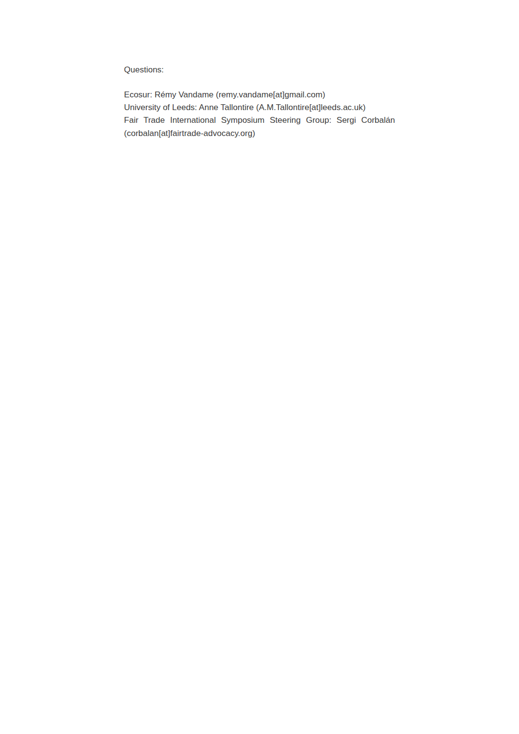Questions:
Ecosur: Rémy Vandame (remy.vandame[at]gmail.com) University of Leeds: Anne Tallontire (A.M.Tallontire[at]leeds.ac.uk)
Fair Trade International Symposium Steering Group: Sergi Corbalán (corbalan[at]fairtrade-advocacy.org)